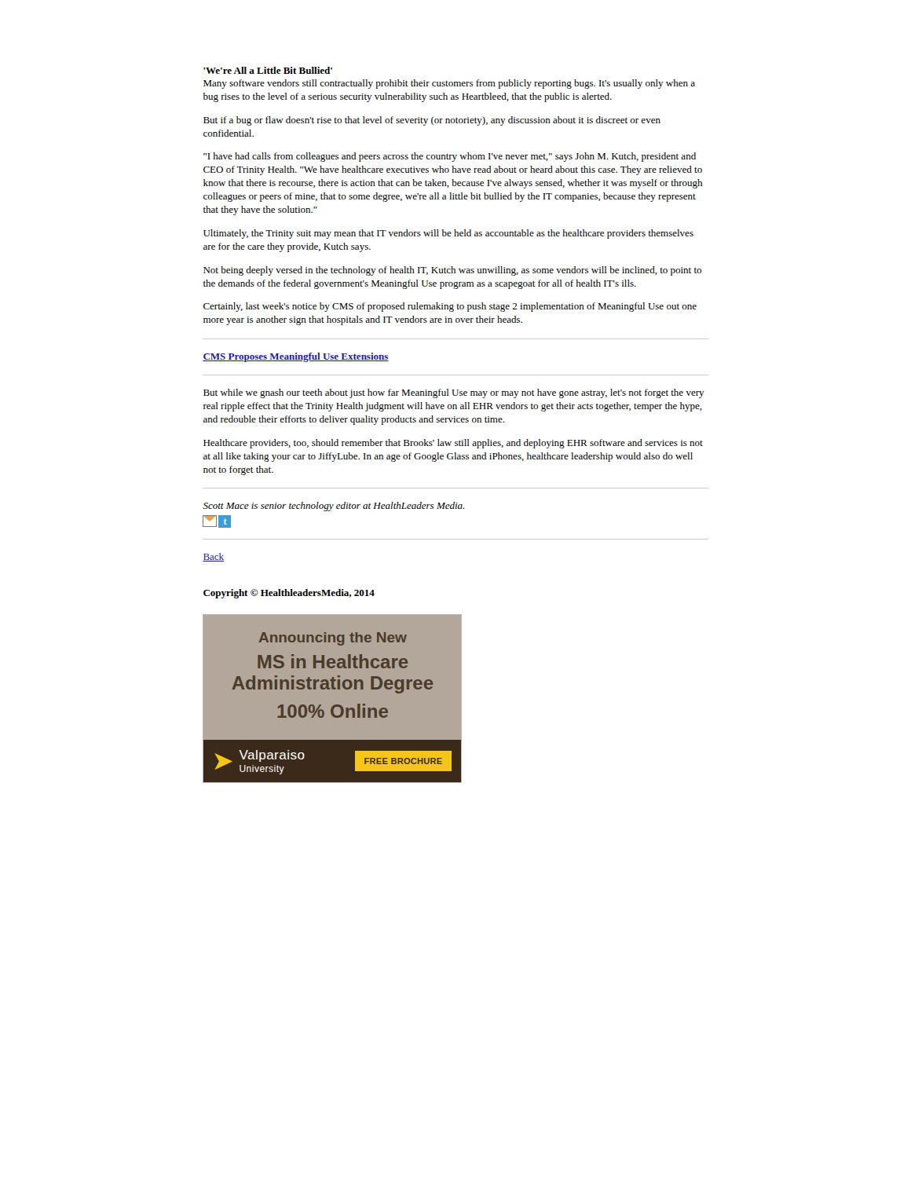'We're All a Little Bit Bullied'
Many software vendors still contractually prohibit their customers from publicly reporting bugs. It's usually only when a bug rises to the level of a serious security vulnerability such as Heartbleed, that the public is alerted.
But if a bug or flaw doesn't rise to that level of severity (or notoriety), any discussion about it is discreet or even confidential.
"I have had calls from colleagues and peers across the country whom I've never met," says John M. Kutch, president and CEO of Trinity Health. "We have healthcare executives who have read about or heard about this case. They are relieved to know that there is recourse, there is action that can be taken, because I've always sensed, whether it was myself or through colleagues or peers of mine, that to some degree, we're all a little bit bullied by the IT companies, because they represent that they have the solution."
Ultimately, the Trinity suit may mean that IT vendors will be held as accountable as the healthcare providers themselves are for the care they provide, Kutch says.
Not being deeply versed in the technology of health IT, Kutch was unwilling, as some vendors will be inclined, to point to the demands of the federal government's Meaningful Use program as a scapegoat for all of health IT's ills.
Certainly, last week's notice by CMS of proposed rulemaking to push stage 2 implementation of Meaningful Use out one more year is another sign that hospitals and IT vendors are in over their heads.
CMS Proposes Meaningful Use Extensions
But while we gnash our teeth about just how far Meaningful Use may or may not have gone astray, let's not forget the very real ripple effect that the Trinity Health judgment will have on all EHR vendors to get their acts together, temper the hype, and redouble their efforts to deliver quality products and services on time.
Healthcare providers, too, should remember that Brooks' law still applies, and deploying EHR software and services is not at all like taking your car to JiffyLube. In an age of Google Glass and iPhones, healthcare leadership would also do well not to forget that.
Scott Mace is senior technology editor at HealthLeaders Media.
t
Back
Copyright © HealthleadersMedia, 2014
Announcing the New
MS in Healthcare
Administration Degree
100% Online
➤
Valparaiso
University
FREE BROCHURE